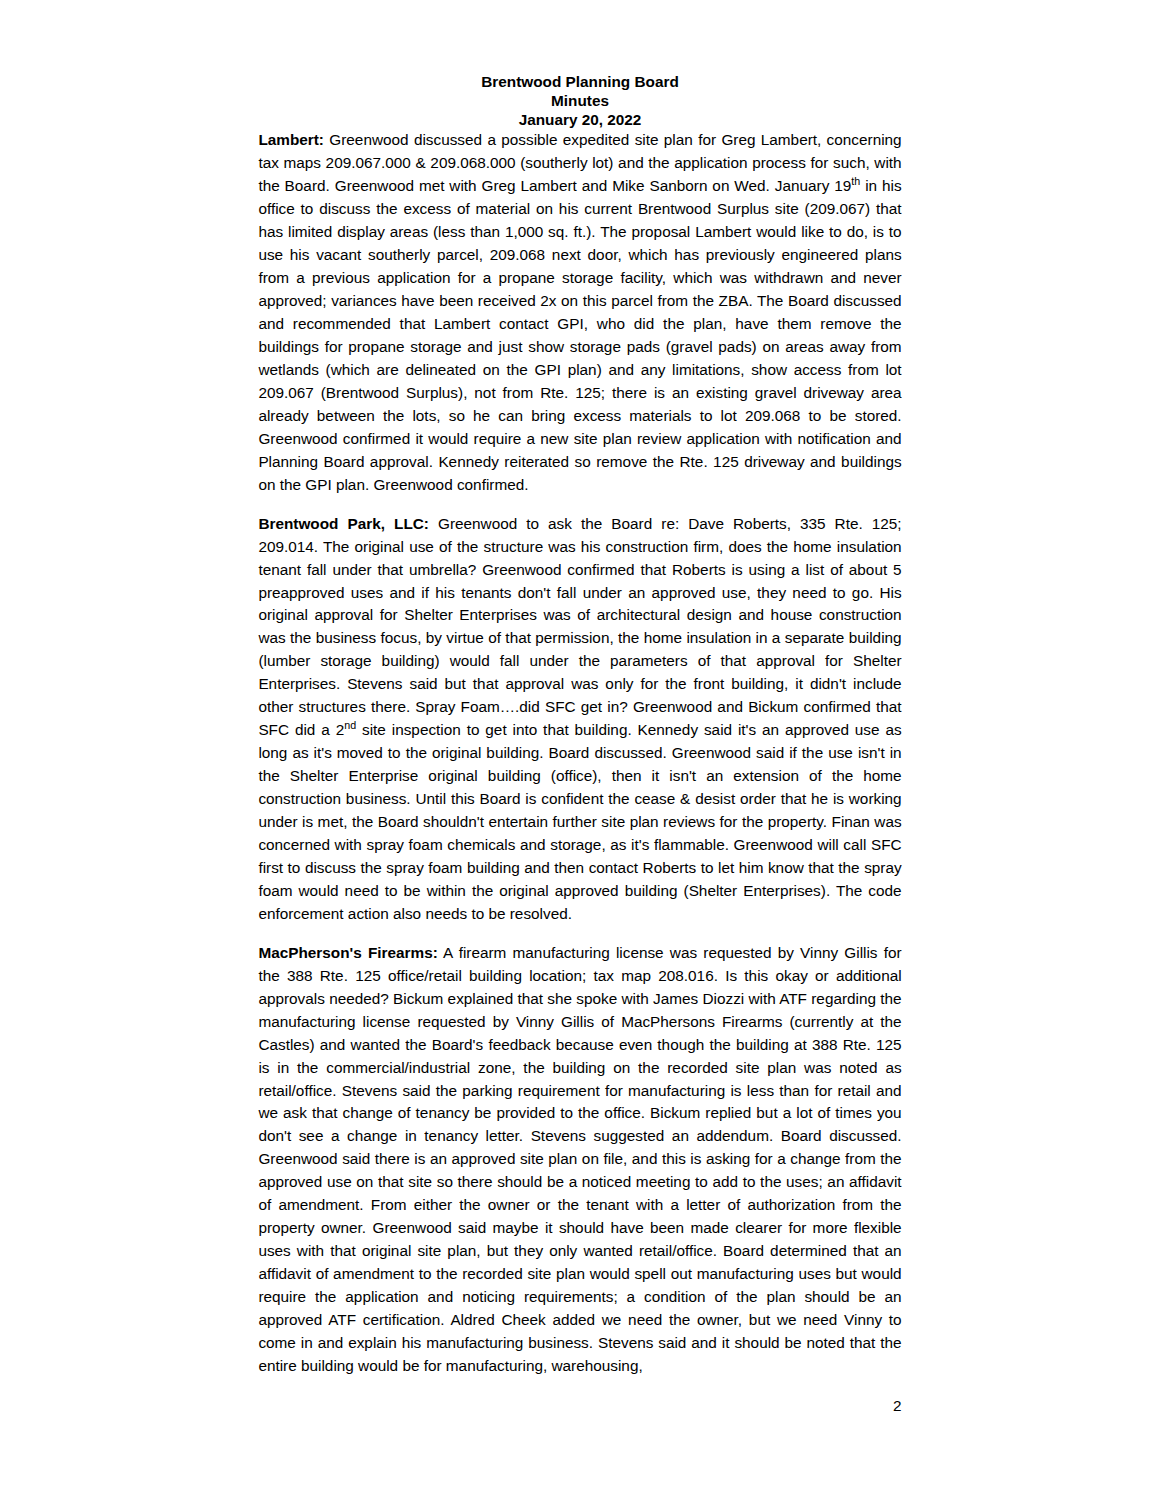Brentwood Planning Board
Minutes
January 20, 2022
Lambert: Greenwood discussed a possible expedited site plan for Greg Lambert, concerning tax maps 209.067.000 & 209.068.000 (southerly lot) and the application process for such, with the Board. Greenwood met with Greg Lambert and Mike Sanborn on Wed. January 19th in his office to discuss the excess of material on his current Brentwood Surplus site (209.067) that has limited display areas (less than 1,000 sq. ft.). The proposal Lambert would like to do, is to use his vacant southerly parcel, 209.068 next door, which has previously engineered plans from a previous application for a propane storage facility, which was withdrawn and never approved; variances have been received 2x on this parcel from the ZBA. The Board discussed and recommended that Lambert contact GPI, who did the plan, have them remove the buildings for propane storage and just show storage pads (gravel pads) on areas away from wetlands (which are delineated on the GPI plan) and any limitations, show access from lot 209.067 (Brentwood Surplus), not from Rte. 125; there is an existing gravel driveway area already between the lots, so he can bring excess materials to lot 209.068 to be stored. Greenwood confirmed it would require a new site plan review application with notification and Planning Board approval. Kennedy reiterated so remove the Rte. 125 driveway and buildings on the GPI plan. Greenwood confirmed.
Brentwood Park, LLC: Greenwood to ask the Board re: Dave Roberts, 335 Rte. 125; 209.014. The original use of the structure was his construction firm, does the home insulation tenant fall under that umbrella? Greenwood confirmed that Roberts is using a list of about 5 preapproved uses and if his tenants don't fall under an approved use, they need to go. His original approval for Shelter Enterprises was of architectural design and house construction was the business focus, by virtue of that permission, the home insulation in a separate building (lumber storage building) would fall under the parameters of that approval for Shelter Enterprises. Stevens said but that approval was only for the front building, it didn't include other structures there. Spray Foam….did SFC get in? Greenwood and Bickum confirmed that SFC did a 2nd site inspection to get into that building. Kennedy said it's an approved use as long as it's moved to the original building. Board discussed. Greenwood said if the use isn't in the Shelter Enterprise original building (office), then it isn't an extension of the home construction business. Until this Board is confident the cease & desist order that he is working under is met, the Board shouldn't entertain further site plan reviews for the property. Finan was concerned with spray foam chemicals and storage, as it's flammable. Greenwood will call SFC first to discuss the spray foam building and then contact Roberts to let him know that the spray foam would need to be within the original approved building (Shelter Enterprises). The code enforcement action also needs to be resolved.
MacPherson's Firearms: A firearm manufacturing license was requested by Vinny Gillis for the 388 Rte. 125 office/retail building location; tax map 208.016. Is this okay or additional approvals needed? Bickum explained that she spoke with James Diozzi with ATF regarding the manufacturing license requested by Vinny Gillis of MacPhersons Firearms (currently at the Castles) and wanted the Board's feedback because even though the building at 388 Rte. 125 is in the commercial/industrial zone, the building on the recorded site plan was noted as retail/office. Stevens said the parking requirement for manufacturing is less than for retail and we ask that change of tenancy be provided to the office. Bickum replied but a lot of times you don't see a change in tenancy letter. Stevens suggested an addendum. Board discussed. Greenwood said there is an approved site plan on file, and this is asking for a change from the approved use on that site so there should be a noticed meeting to add to the uses; an affidavit of amendment. From either the owner or the tenant with a letter of authorization from the property owner. Greenwood said maybe it should have been made clearer for more flexible uses with that original site plan, but they only wanted retail/office. Board determined that an affidavit of amendment to the recorded site plan would spell out manufacturing uses but would require the application and noticing requirements; a condition of the plan should be an approved ATF certification. Aldred Cheek added we need the owner, but we need Vinny to come in and explain his manufacturing business. Stevens said and it should be noted that the entire building would be for manufacturing, warehousing,
2